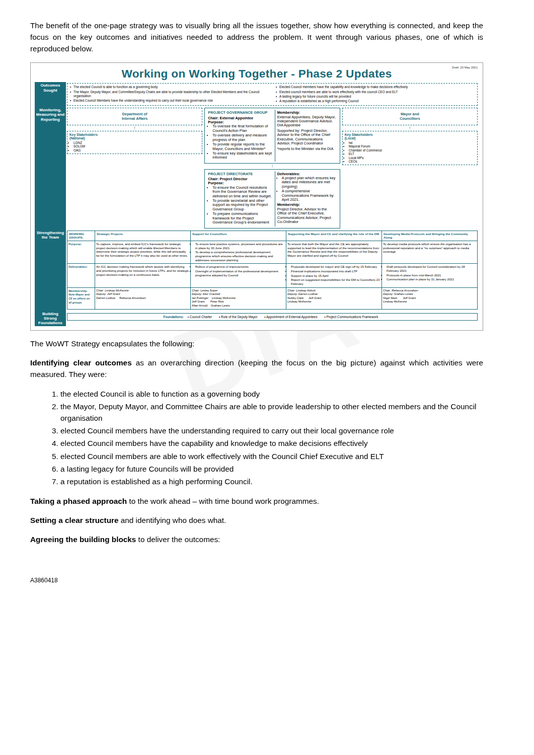DIA
The benefit of the one-page strategy was to visually bring all the issues together, show how everything is connected, and keep the focus on the key outcomes and initiatives needed to address the problem. It went through various phases, one of which is reproduced below.
Draft: 20 May 2021
Working on Working Together - Phase 2 Updates
| Outcomes Sought | The elected Council is able to function as a governing body The Mayor, Deputy Mayor, and Committee/Deputy Chairs are able to provide leadership to other Elected Members and the Council organisation Elected Council Members have the understanding required to carry out their local governance role Elected Council members have the capability and knowledge to make decisions effectively Elected council members are able to work effectively with the council CEO and ELT A lasting legacy for future councils will be provided A reputation is established as a high performing Council |
| Monitoring, Measuring and Reporting | Department of Internal Affairs ↑ Key Stakeholders (National) LGNZ SOLGM OAG | / PROJECT GOVERNANCE GROUP Chair: External Appointee Purpose: To oversee the final formulation of Council's Action Plan To oversee delivery and measure progress of the plan To provide regular reports to the Mayor, Councillors and Minister* To ensure key stakeholders are kept informed / Membership: External Appointees, Deputy Mayor, Independent Governance Advisor, DIA Appointee Supported by: Project Director, Advisor to the Office of the Chief Executive, Communications Advisor, Project Coordinator *reports to the Minister via the DIA / ↑ / PROJECT DIRECTORATE Chair: Project Director Purpose: To ensure the Council resolutions from the Governance Review are delivered on time and within budget. To provide secretariat and other support as required by the Project Governance Group To prepare communications framework for the Project Governance Group's endorsement / Deliverables: A project plan which ensures key dates and milestones are met (ongoing) A comprehensive Communications Framework by April 2021. Membership: Project Director, Advisor to the Office of the Chief Executive, Communications Advisor, Project Co-Ordinator / | Mayor and Councillors ↑ Key Stakeholders (Local) Iwi Mayoral Forum Chamber of Commerce ELT Local MPs CEOs |
| Strengthening the Team | / WORKING GROUPS: / Strategic Projects / Support for Councillors / Supporting the Mayor and CE and clarifying the role of the DM / Developing Media Protocols and Bringing the Community Along / / --- / --- / --- / --- / --- / / Purpose: / To capture, improve, and embed ICC's framework for strategic project decision-making which will enable Elected Members to determine their strategic project priorities; while this will principally be for the formulation of the LTP it may also be used at other times. / To ensure best practice systems, processes and procedures are in place by 30 June 2021 To develop a comprehensive professional development programme which ensures effective decision-making and addresses succession planning / To ensure that both the Mayor and the CE are appropriately supported to lead the implementation of the recommendations from the Governance Review and that the responsibilities of the Deputy Mayor are clarified and signed off by Council / To develop media protocols which ensure the organisation has a professional reputation and a "no surprises" approach to media coverage / / Deliverables: / An ICC decision making framework which assists with identifying and prioritising projects for inclusion in future LTPs, and for strategic project decision-making on a continuous basis. / Rollout of programme of improvements Oversight of implementation of the professional development programme adopted by Council / Proposals developed for mayor and CE sign off by 15 February Financial implications incorporated into draft LTP Support in place by 15 April Report on suggested responsibilities for the DM to Councillors 23 February / Draft protocols developed for Council consideration by 28 February 2021 Protocols in place from mid-March 2021 Communication plan in place by 31 January 2021 / / Membership: Note Mayor and CE ex-officio on all groups / Chair: Lindsay McKenzie Deputy: Jeff Grant Darren Ludlow Rebecca Amundsen / Chair: Lesley Soper Deputy: Alex Crackett Ian Pottinger Lindsay McKenzie Jeff Grant Peter Rett Allan Arnold Graham Lewis / Chair: Lindsay Abbott Deputy: Darren Ludlow Nobby Clark Jeff Grant Lindsay McKenzie / Chair: Rebecca Amundsen Deputy: Graham Lewis Nigel Skelt Jeff Grant Lindsay McKenzie / |
| Building Strong Foundations | Foundations: • Council Charter • Role of the Deputy Mayor • Appointment of External Appointees • Project Communications Framework |
The WoWT Strategy encapsulates the following:
Identifying clear outcomes as an overarching direction (keeping the focus on the big picture) against which activities were measured. They were:
the elected Council is able to function as a governing body
the Mayor, Deputy Mayor, and Committee Chairs are able to provide leadership to other elected members and the Council organisation
elected Council members have the understanding required to carry out their local governance role
elected Council members have the capability and knowledge to make decisions effectively
elected Council members are able to work effectively with the Council Chief Executive and ELT
a lasting legacy for future Councils will be provided
a reputation is established as a high performing Council.
Taking a phased approach to the work ahead – with time bound work programmes.
Setting a clear structure and identifying who does what.
Agreeing the building blocks to deliver the outcomes:
A3860418